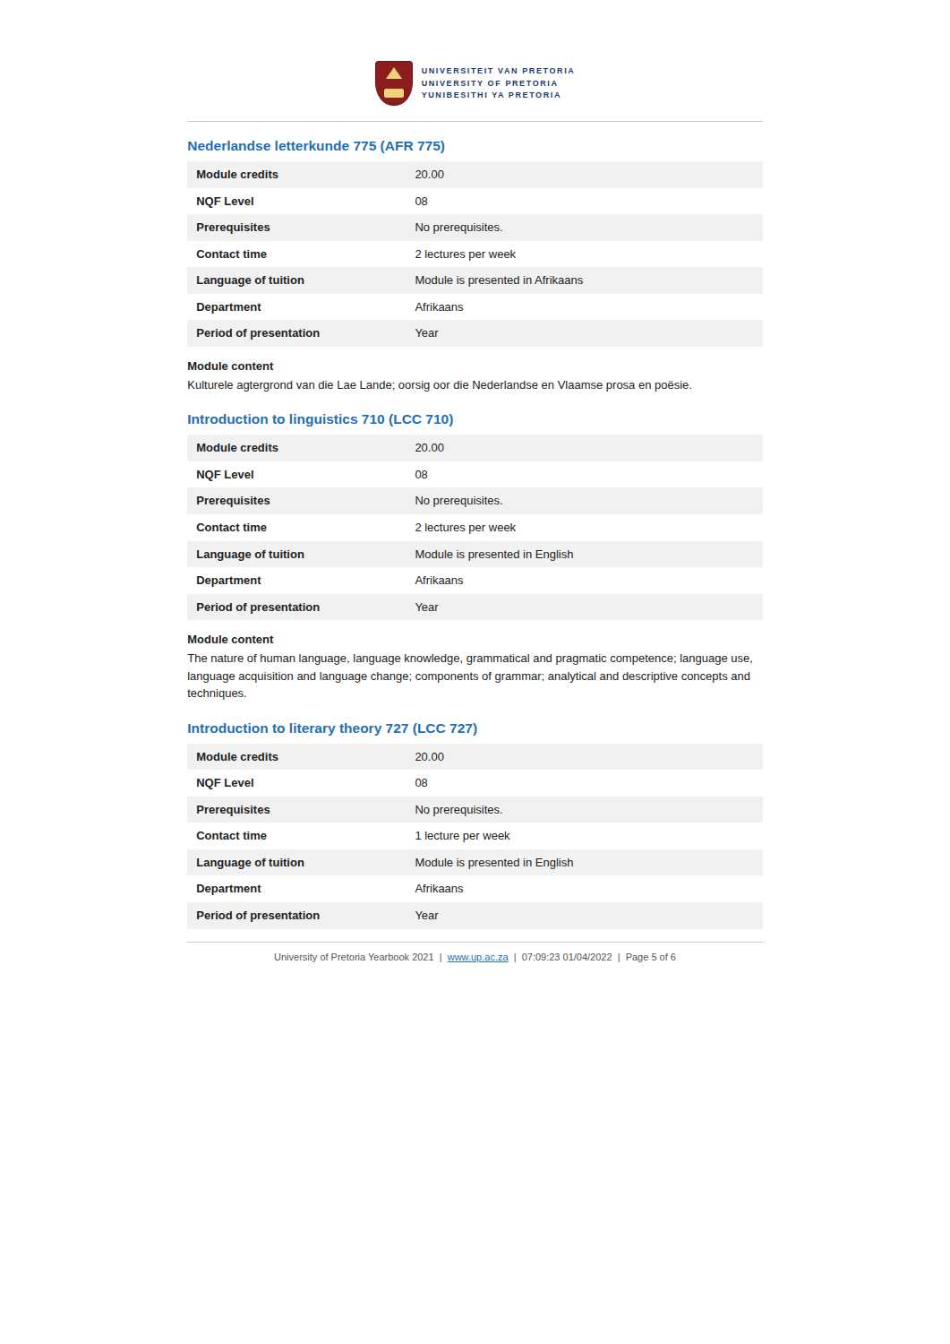Universiteit van Pretoria
University of Pretoria
Yunibesithi ya Pretoria
Nederlandse letterkunde 775 (AFR 775)
| Module credits | 20.00 |
| NQF Level | 08 |
| Prerequisites | No prerequisites. |
| Contact time | 2 lectures per week |
| Language of tuition | Module is presented in Afrikaans |
| Department | Afrikaans |
| Period of presentation | Year |
Module content
Kulturele agtergrond van die Lae Lande; oorsig oor die Nederlandse en Vlaamse prosa en poësie.
Introduction to linguistics 710 (LCC 710)
| Module credits | 20.00 |
| NQF Level | 08 |
| Prerequisites | No prerequisites. |
| Contact time | 2 lectures per week |
| Language of tuition | Module is presented in English |
| Department | Afrikaans |
| Period of presentation | Year |
Module content
The nature of human language, language knowledge, grammatical and pragmatic competence; language use, language acquisition and language change; components of grammar; analytical and descriptive concepts and techniques.
Introduction to literary theory 727 (LCC 727)
| Module credits | 20.00 |
| NQF Level | 08 |
| Prerequisites | No prerequisites. |
| Contact time | 1 lecture per week |
| Language of tuition | Module is presented in English |
| Department | Afrikaans |
| Period of presentation | Year |
University of Pretoria Yearbook 2021 | www.up.ac.za | 07:09:23 01/04/2022 | Page 5 of 6